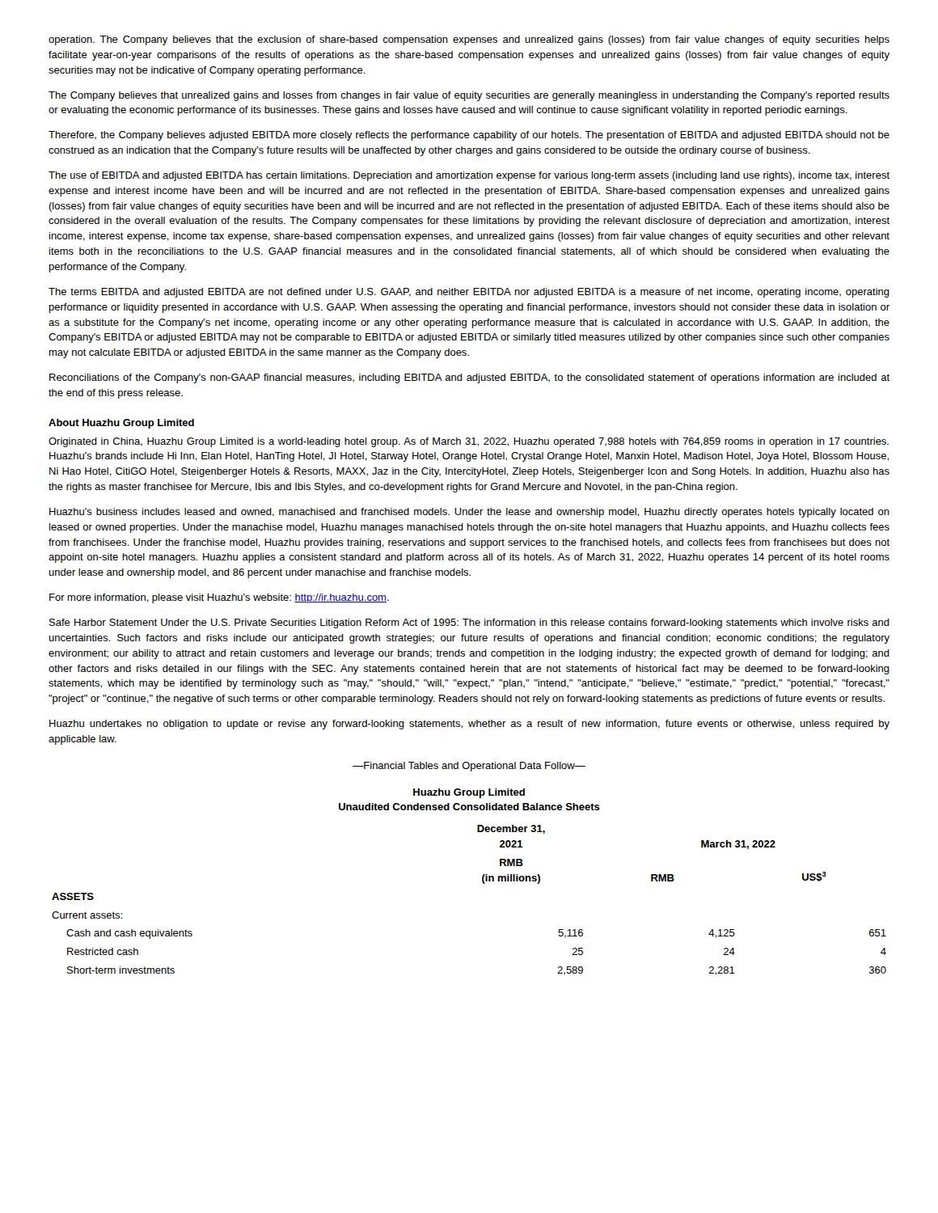operation. The Company believes that the exclusion of share-based compensation expenses and unrealized gains (losses) from fair value changes of equity securities helps facilitate year-on-year comparisons of the results of operations as the share-based compensation expenses and unrealized gains (losses) from fair value changes of equity securities may not be indicative of Company operating performance.
The Company believes that unrealized gains and losses from changes in fair value of equity securities are generally meaningless in understanding the Company's reported results or evaluating the economic performance of its businesses. These gains and losses have caused and will continue to cause significant volatility in reported periodic earnings.
Therefore, the Company believes adjusted EBITDA more closely reflects the performance capability of our hotels. The presentation of EBITDA and adjusted EBITDA should not be construed as an indication that the Company's future results will be unaffected by other charges and gains considered to be outside the ordinary course of business.
The use of EBITDA and adjusted EBITDA has certain limitations. Depreciation and amortization expense for various long-term assets (including land use rights), income tax, interest expense and interest income have been and will be incurred and are not reflected in the presentation of EBITDA. Share-based compensation expenses and unrealized gains (losses) from fair value changes of equity securities have been and will be incurred and are not reflected in the presentation of adjusted EBITDA. Each of these items should also be considered in the overall evaluation of the results. The Company compensates for these limitations by providing the relevant disclosure of depreciation and amortization, interest income, interest expense, income tax expense, share-based compensation expenses, and unrealized gains (losses) from fair value changes of equity securities and other relevant items both in the reconciliations to the U.S. GAAP financial measures and in the consolidated financial statements, all of which should be considered when evaluating the performance of the Company.
The terms EBITDA and adjusted EBITDA are not defined under U.S. GAAP, and neither EBITDA nor adjusted EBITDA is a measure of net income, operating income, operating performance or liquidity presented in accordance with U.S. GAAP. When assessing the operating and financial performance, investors should not consider these data in isolation or as a substitute for the Company's net income, operating income or any other operating performance measure that is calculated in accordance with U.S. GAAP. In addition, the Company's EBITDA or adjusted EBITDA may not be comparable to EBITDA or adjusted EBITDA or similarly titled measures utilized by other companies since such other companies may not calculate EBITDA or adjusted EBITDA in the same manner as the Company does.
Reconciliations of the Company's non-GAAP financial measures, including EBITDA and adjusted EBITDA, to the consolidated statement of operations information are included at the end of this press release.
About Huazhu Group Limited
Originated in China, Huazhu Group Limited is a world-leading hotel group. As of March 31, 2022, Huazhu operated 7,988 hotels with 764,859 rooms in operation in 17 countries. Huazhu's brands include Hi Inn, Elan Hotel, HanTing Hotel, JI Hotel, Starway Hotel, Orange Hotel, Crystal Orange Hotel, Manxin Hotel, Madison Hotel, Joya Hotel, Blossom House, Ni Hao Hotel, CitiGO Hotel, Steigenberger Hotels & Resorts, MAXX, Jaz in the City, IntercityHotel, Zleep Hotels, Steigenberger Icon and Song Hotels. In addition, Huazhu also has the rights as master franchisee for Mercure, Ibis and Ibis Styles, and co-development rights for Grand Mercure and Novotel, in the pan-China region.
Huazhu's business includes leased and owned, manachised and franchised models. Under the lease and ownership model, Huazhu directly operates hotels typically located on leased or owned properties. Under the manachise model, Huazhu manages manachised hotels through the on-site hotel managers that Huazhu appoints, and Huazhu collects fees from franchisees. Under the franchise model, Huazhu provides training, reservations and support services to the franchised hotels, and collects fees from franchisees but does not appoint on-site hotel managers. Huazhu applies a consistent standard and platform across all of its hotels. As of March 31, 2022, Huazhu operates 14 percent of its hotel rooms under lease and ownership model, and 86 percent under manachise and franchise models.
For more information, please visit Huazhu's website: http://ir.huazhu.com.
Safe Harbor Statement Under the U.S. Private Securities Litigation Reform Act of 1995: The information in this release contains forward-looking statements which involve risks and uncertainties. Such factors and risks include our anticipated growth strategies; our future results of operations and financial condition; economic conditions; the regulatory environment; our ability to attract and retain customers and leverage our brands; trends and competition in the lodging industry; the expected growth of demand for lodging; and other factors and risks detailed in our filings with the SEC. Any statements contained herein that are not statements of historical fact may be deemed to be forward-looking statements, which may be identified by terminology such as "may," "should," "will," "expect," "plan," "intend," "anticipate," "believe," "estimate," "predict," "potential," "forecast," "project" or "continue," the negative of such terms or other comparable terminology. Readers should not rely on forward-looking statements as predictions of future events or results.
Huazhu undertakes no obligation to update or revise any forward-looking statements, whether as a result of new information, future events or otherwise, unless required by applicable law.
—Financial Tables and Operational Data Follow—
Huazhu Group Limited
Unaudited Condensed Consolidated Balance Sheets
| | December 31, 2021 | March 31, 2022 |
| | RMB (in millions) | RMB | US$ 3 |
| ASSETS | | | |
| Current assets: | | | |
| Cash and cash equivalents | 5,116 | 4,125 | 651 |
| Restricted cash | 25 | 24 | 4 |
| Short-term investments | 2,589 | 2,281 | 360 |